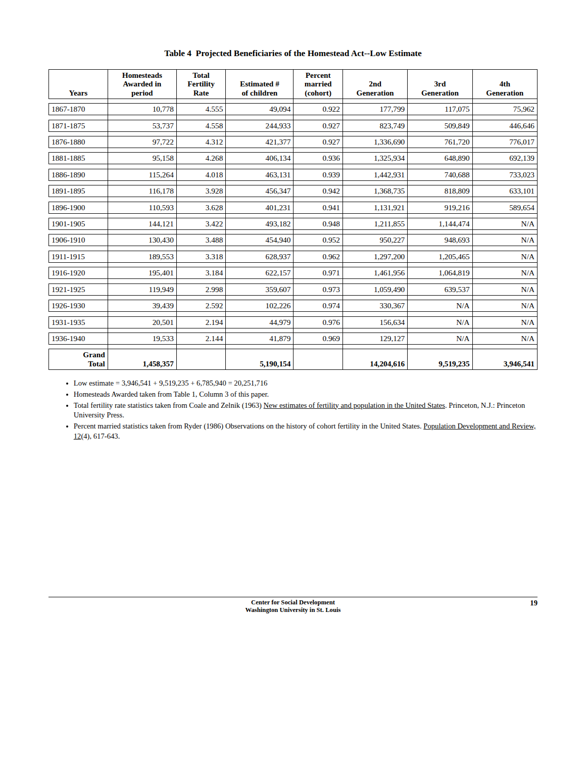Table 4 Projected Beneficiaries of the Homestead Act--Low Estimate
| Years | Homesteads Awarded in period | Total Fertility Rate | Estimated # of children | Percent married (cohort) | 2nd Generation | 3rd Generation | 4th Generation |
| --- | --- | --- | --- | --- | --- | --- | --- |
| 1867-1870 | 10,778 | 4.555 | 49,094 | 0.922 | 177,799 | 117,075 | 75,962 |
| 1871-1875 | 53,737 | 4.558 | 244,933 | 0.927 | 823,749 | 509,849 | 446,646 |
| 1876-1880 | 97,722 | 4.312 | 421,377 | 0.927 | 1,336,690 | 761,720 | 776,017 |
| 1881-1885 | 95,158 | 4.268 | 406,134 | 0.936 | 1,325,934 | 648,890 | 692,139 |
| 1886-1890 | 115,264 | 4.018 | 463,131 | 0.939 | 1,442,931 | 740,688 | 733,023 |
| 1891-1895 | 116,178 | 3.928 | 456,347 | 0.942 | 1,368,735 | 818,809 | 633,101 |
| 1896-1900 | 110,593 | 3.628 | 401,231 | 0.941 | 1,131,921 | 919,216 | 589,654 |
| 1901-1905 | 144,121 | 3.422 | 493,182 | 0.948 | 1,211,855 | 1,144,474 | N/A |
| 1906-1910 | 130,430 | 3.488 | 454,940 | 0.952 | 950,227 | 948,693 | N/A |
| 1911-1915 | 189,553 | 3.318 | 628,937 | 0.962 | 1,297,200 | 1,205,465 | N/A |
| 1916-1920 | 195,401 | 3.184 | 622,157 | 0.971 | 1,461,956 | 1,064,819 | N/A |
| 1921-1925 | 119,949 | 2.998 | 359,607 | 0.973 | 1,059,490 | 639,537 | N/A |
| 1926-1930 | 39,439 | 2.592 | 102,226 | 0.974 | 330,367 | N/A | N/A |
| 1931-1935 | 20,501 | 2.194 | 44,979 | 0.976 | 156,634 | N/A | N/A |
| 1936-1940 | 19,533 | 2.144 | 41,879 | 0.969 | 129,127 | N/A | N/A |
| Grand Total | 1,458,357 | | 5,190,154 | | 14,204,616 | 9,519,235 | 3,946,541 |
Low estimate = 3,946,541 + 9,519,235 + 6,785,940 = 20,251,716
Homesteads Awarded taken from Table 1, Column 3 of this paper.
Total fertility rate statistics taken from Coale and Zelnik (1963) New estimates of fertility and population in the United States. Princeton, N.J.: Princeton University Press.
Percent married statistics taken from Ryder (1986) Observations on the history of cohort fertility in the United States. Population Development and Review, 12(4), 617-643.
Center for Social Development
Washington University in St. Louis 19